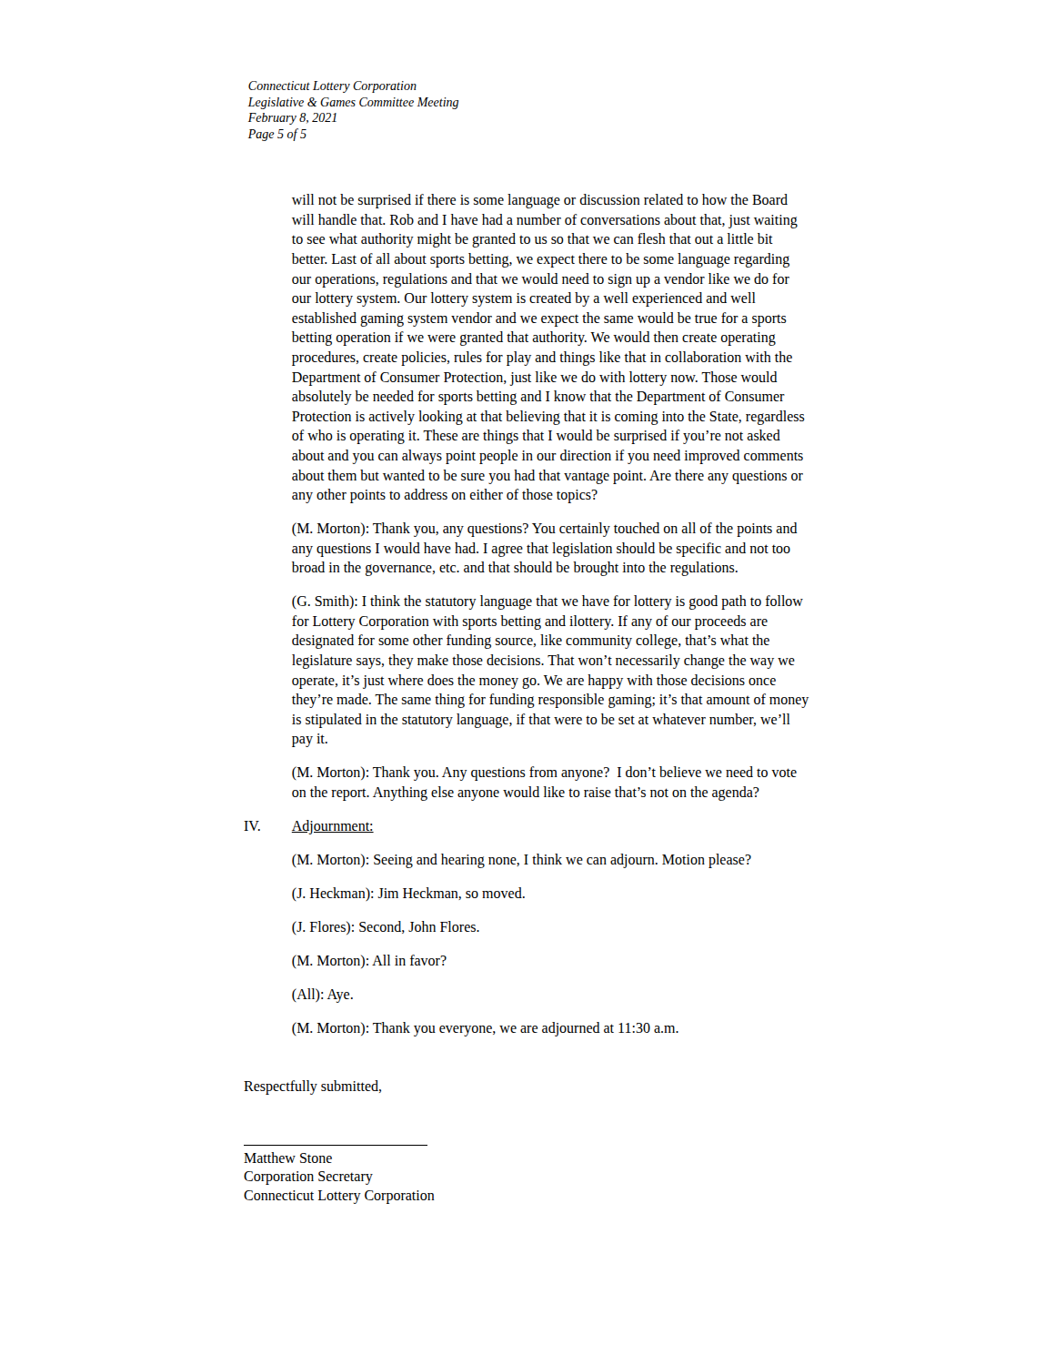Connecticut Lottery Corporation
Legislative & Games Committee Meeting
February 8, 2021
Page 5 of 5
will not be surprised if there is some language or discussion related to how the Board will handle that. Rob and I have had a number of conversations about that, just waiting to see what authority might be granted to us so that we can flesh that out a little bit better. Last of all about sports betting, we expect there to be some language regarding our operations, regulations and that we would need to sign up a vendor like we do for our lottery system. Our lottery system is created by a well experienced and well established gaming system vendor and we expect the same would be true for a sports betting operation if we were granted that authority. We would then create operating procedures, create policies, rules for play and things like that in collaboration with the Department of Consumer Protection, just like we do with lottery now. Those would absolutely be needed for sports betting and I know that the Department of Consumer Protection is actively looking at that believing that it is coming into the State, regardless of who is operating it. These are things that I would be surprised if you’re not asked about and you can always point people in our direction if you need improved comments about them but wanted to be sure you had that vantage point. Are there any questions or any other points to address on either of those topics?
(M. Morton): Thank you, any questions? You certainly touched on all of the points and any questions I would have had. I agree that legislation should be specific and not too broad in the governance, etc. and that should be brought into the regulations.
(G. Smith): I think the statutory language that we have for lottery is good path to follow for Lottery Corporation with sports betting and ilottery. If any of our proceeds are designated for some other funding source, like community college, that’s what the legislature says, they make those decisions. That won’t necessarily change the way we operate, it’s just where does the money go. We are happy with those decisions once they’re made. The same thing for funding responsible gaming; it’s that amount of money is stipulated in the statutory language, if that were to be set at whatever number, we’ll pay it.
(M. Morton): Thank you. Any questions from anyone? I don’t believe we need to vote on the report. Anything else anyone would like to raise that’s not on the agenda?
IV.
Adjournment:
(M. Morton): Seeing and hearing none, I think we can adjourn. Motion please?
(J. Heckman): Jim Heckman, so moved.
(J. Flores): Second, John Flores.
(M. Morton): All in favor?
(All): Aye.
(M. Morton): Thank you everyone, we are adjourned at 11:30 a.m.
Respectfully submitted,
Matthew Stone
Corporation Secretary
Connecticut Lottery Corporation